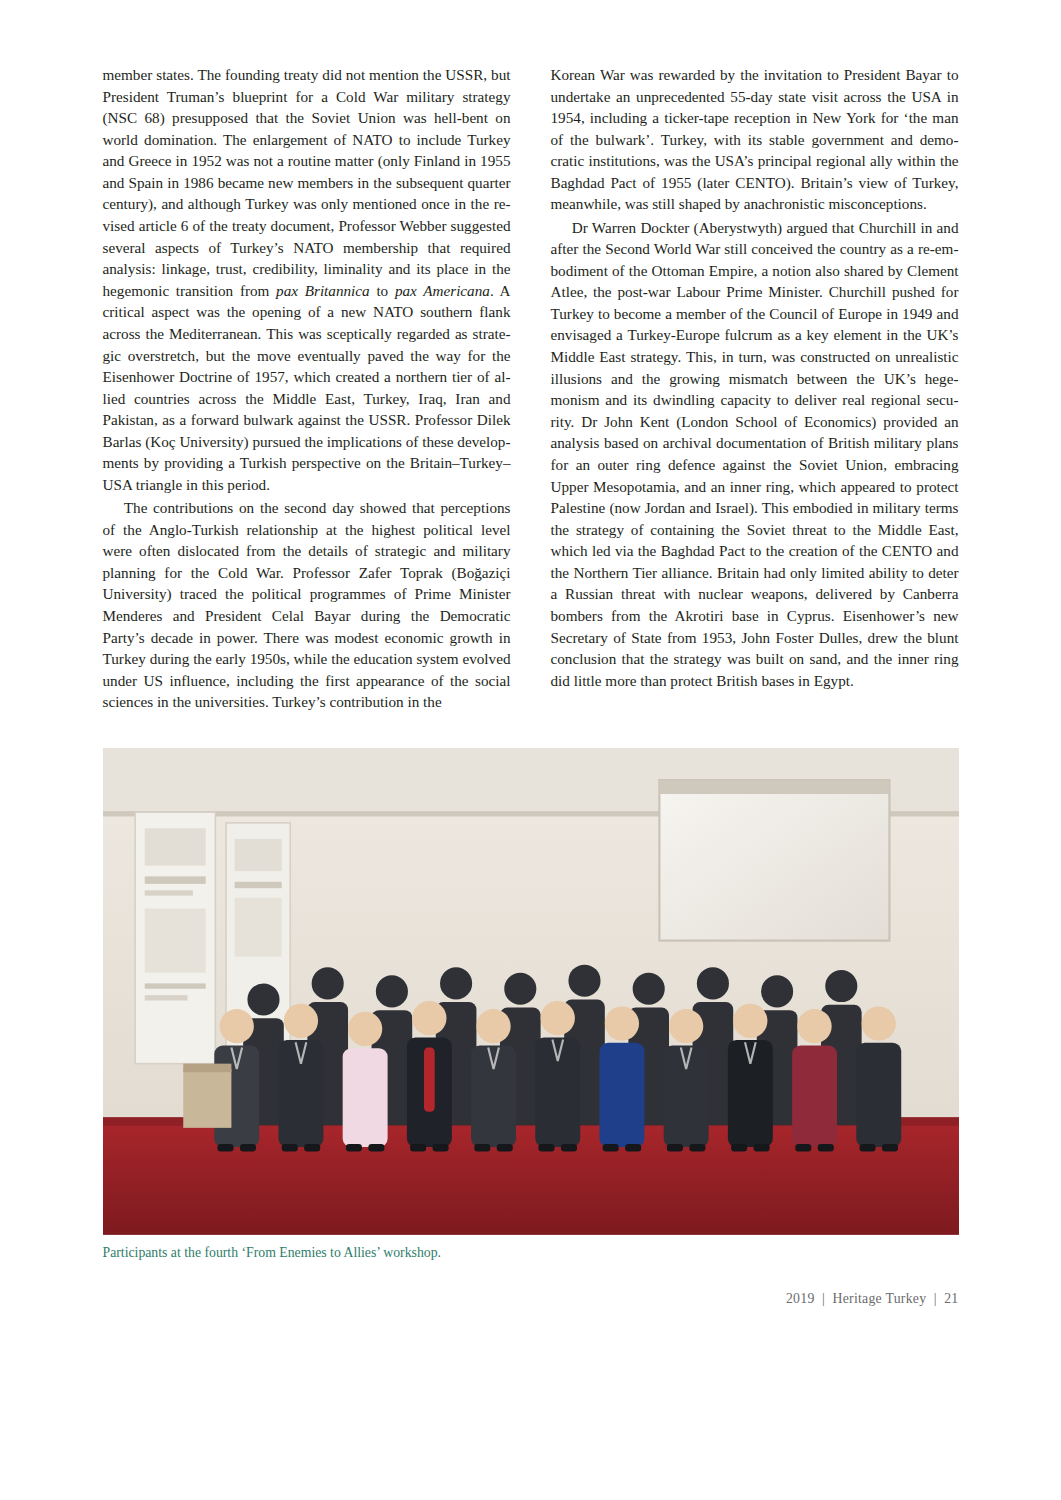member states. The founding treaty did not mention the USSR, but President Truman’s blueprint for a Cold War military strategy (NSC 68) presupposed that the Soviet Union was hell-bent on world domination. The enlargement of NATO to include Turkey and Greece in 1952 was not a routine matter (only Finland in 1955 and Spain in 1986 became new members in the subsequent quarter century), and although Turkey was only mentioned once in the revised article 6 of the treaty document, Professor Webber suggested several aspects of Turkey’s NATO membership that required analysis: linkage, trust, credibility, liminality and its place in the hegemonic transition from pax Britannica to pax Americana. A critical aspect was the opening of a new NATO southern flank across the Mediterranean. This was sceptically regarded as strategic overstretch, but the move eventually paved the way for the Eisenhower Doctrine of 1957, which created a northern tier of allied countries across the Middle East, Turkey, Iraq, Iran and Pakistan, as a forward bulwark against the USSR. Professor Dilek Barlas (Koç University) pursued the implications of these developments by providing a Turkish perspective on the Britain–Turkey–USA triangle in this period.
The contributions on the second day showed that perceptions of the Anglo-Turkish relationship at the highest political level were often dislocated from the details of strategic and military planning for the Cold War. Professor Zafer Toprak (Boğaziçi University) traced the political programmes of Prime Minister Menderes and President Celal Bayar during the Democratic Party’s decade in power. There was modest economic growth in Turkey during the early 1950s, while the education system evolved under US influence, including the first appearance of the social sciences in the universities. Turkey’s contribution in the
Korean War was rewarded by the invitation to President Bayar to undertake an unprecedented 55-day state visit across the USA in 1954, including a ticker-tape reception in New York for ‘the man of the bulwark’. Turkey, with its stable government and democratic institutions, was the USA’s principal regional ally within the Baghdad Pact of 1955 (later CENTO). Britain’s view of Turkey, meanwhile, was still shaped by anachronistic misconceptions.
Dr Warren Dockter (Aberystwyth) argued that Churchill in and after the Second World War still conceived the country as a re-embodiment of the Ottoman Empire, a notion also shared by Clement Atlee, the post-war Labour Prime Minister. Churchill pushed for Turkey to become a member of the Council of Europe in 1949 and envisaged a Turkey-Europe fulcrum as a key element in the UK’s Middle East strategy. This, in turn, was constructed on unrealistic illusions and the growing mismatch between the UK’s hegemonism and its dwindling capacity to deliver real regional security. Dr John Kent (London School of Economics) provided an analysis based on archival documentation of British military plans for an outer ring defence against the Soviet Union, embracing Upper Mesopotamia, and an inner ring, which appeared to protect Palestine (now Jordan and Israel). This embodied in military terms the strategy of containing the Soviet threat to the Middle East, which led via the Baghdad Pact to the creation of the CENTO and the Northern Tier alliance. Britain had only limited ability to deter a Russian threat with nuclear weapons, delivered by Canberra bombers from the Akrotiri base in Cyprus. Eisenhower’s new Secretary of State from 1953, John Foster Dulles, drew the blunt conclusion that the strategy was built on sand, and the inner ring did little more than protect British bases in Egypt.
Participants at the fourth ‘From Enemies to Allies’ workshop.
2019 | Heritage Turkey | 21